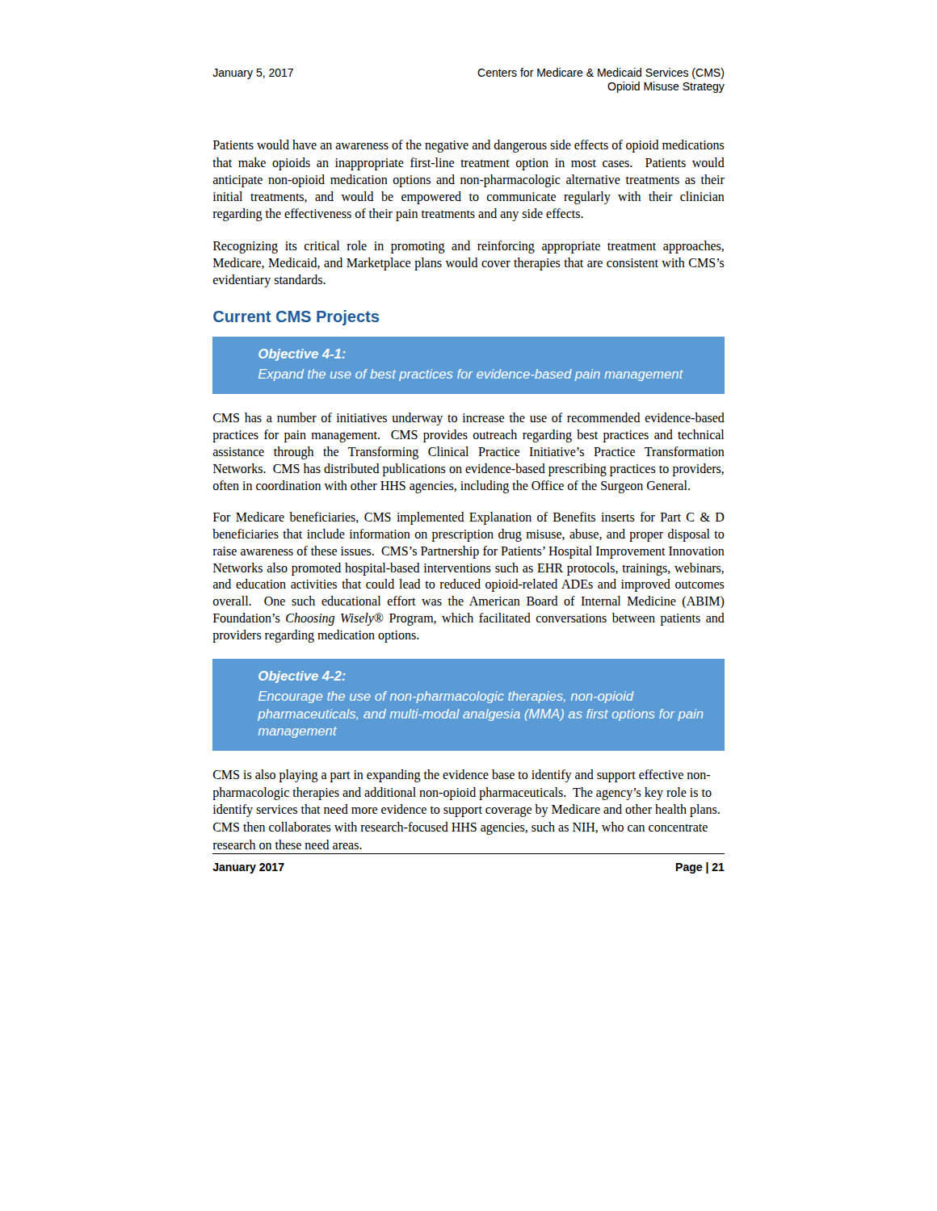January 5, 2017
Centers for Medicare & Medicaid Services (CMS)
Opioid Misuse Strategy
Patients would have an awareness of the negative and dangerous side effects of opioid medications that make opioids an inappropriate first-line treatment option in most cases. Patients would anticipate non-opioid medication options and non-pharmacologic alternative treatments as their initial treatments, and would be empowered to communicate regularly with their clinician regarding the effectiveness of their pain treatments and any side effects.
Recognizing its critical role in promoting and reinforcing appropriate treatment approaches, Medicare, Medicaid, and Marketplace plans would cover therapies that are consistent with CMS’s evidentiary standards.
Current CMS Projects
Objective 4-1:
Expand the use of best practices for evidence-based pain management
CMS has a number of initiatives underway to increase the use of recommended evidence-based practices for pain management. CMS provides outreach regarding best practices and technical assistance through the Transforming Clinical Practice Initiative’s Practice Transformation Networks. CMS has distributed publications on evidence-based prescribing practices to providers, often in coordination with other HHS agencies, including the Office of the Surgeon General.
For Medicare beneficiaries, CMS implemented Explanation of Benefits inserts for Part C & D beneficiaries that include information on prescription drug misuse, abuse, and proper disposal to raise awareness of these issues. CMS’s Partnership for Patients’ Hospital Improvement Innovation Networks also promoted hospital-based interventions such as EHR protocols, trainings, webinars, and education activities that could lead to reduced opioid-related ADEs and improved outcomes overall. One such educational effort was the American Board of Internal Medicine (ABIM) Foundation’s Choosing Wisely® Program, which facilitated conversations between patients and providers regarding medication options.
Objective 4-2:
Encourage the use of non-pharmacologic therapies, non-opioid pharmaceuticals, and multi-modal analgesia (MMA) as first options for pain management
CMS is also playing a part in expanding the evidence base to identify and support effective non-pharmacologic therapies and additional non-opioid pharmaceuticals. The agency’s key role is to identify services that need more evidence to support coverage by Medicare and other health plans. CMS then collaborates with research-focused HHS agencies, such as NIH, who can concentrate research on these need areas.
January 2017
Page | 21